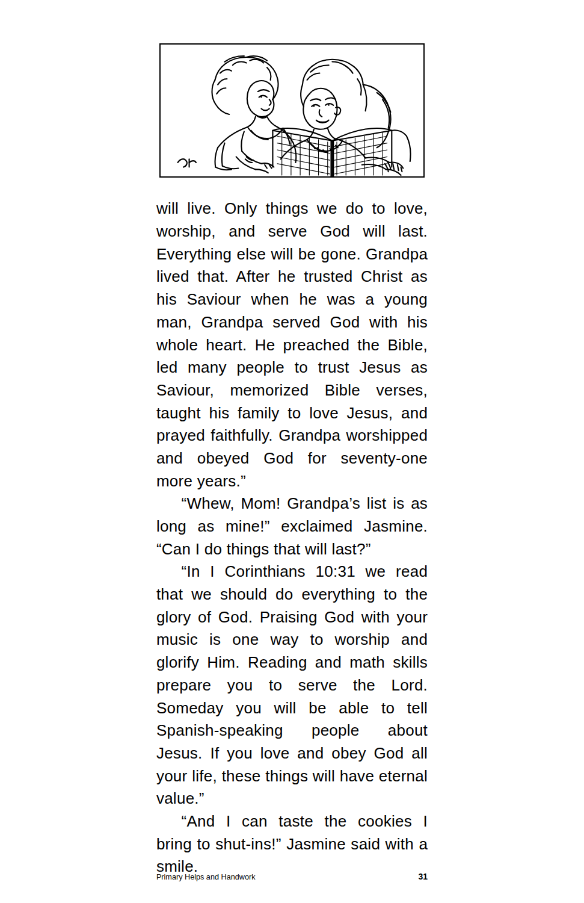will live. Only things we do to love, worship, and serve God will last. Everything else will be gone. Grandpa lived that. After he trusted Christ as his Saviour when he was a young man, Grandpa served God with his whole heart. He preached the Bible, led many people to trust Jesus as Saviour, memorized Bible verses, taught his family to love Jesus, and prayed faithfully. Grandpa worshipped and obeyed God for seventy-one more years.”
“Whew, Mom! Grandpa’s list is as long as mine!” exclaimed Jasmine. “Can I do things that will last?”
“In I Corinthians 10:31 we read that we should do everything to the glory of God. Praising God with your music is one way to worship and glorify Him. Reading and math skills prepare you to serve the Lord. Someday you will be able to tell Spanish-speaking people about Jesus. If you love and obey God all your life, these things will have eternal value.”
“And I can taste the cookies I bring to shut-ins!” Jasmine said with a smile.
Primary Helps and Handwork 31